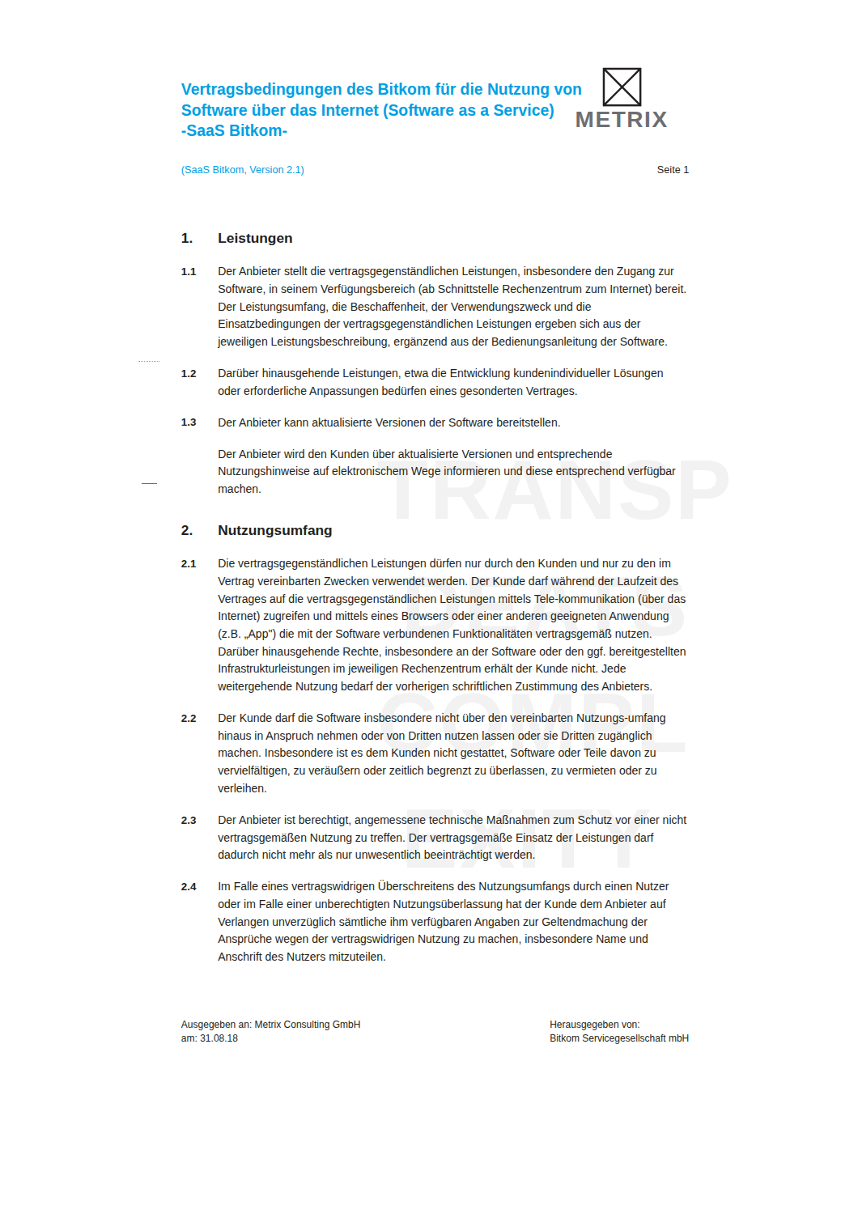TRANSP
DEATS
COMPL
EXITY
METRIX
Vertragsbedingungen des Bitkom für die Nutzung von Software über das Internet (Software as a Service)
-SaaS Bitkom-
(SaaS Bitkom, Version 2.1) Seite 1
1. Leistungen
1.1
Der Anbieter stellt die vertragsgegenständlichen Leistungen, insbesondere den Zugang zur Software, in seinem Verfügungsbereich (ab Schnittstelle Rechenzentrum zum Internet) bereit. Der Leistungsumfang, die Beschaffenheit, der Verwendungszweck und die Einsatzbedingungen der vertragsgegenständlichen Leistungen ergeben sich aus der jeweiligen Leistungsbeschreibung, ergänzend aus der Bedienungsanleitung der Software.
1.2
Darüber hinausgehende Leistungen, etwa die Entwicklung kundenindividueller Lösungen oder erforderliche Anpassungen bedürfen eines gesonderten Vertrages.
1.3
Der Anbieter kann aktualisierte Versionen der Software bereitstellen.
Der Anbieter wird den Kunden über aktualisierte Versionen und entsprechende Nutzungshinweise auf elektronischem Wege informieren und diese entsprechend verfügbar machen.
2. Nutzungsumfang
2.1
Die vertragsgegenständlichen Leistungen dürfen nur durch den Kunden und nur zu den im Vertrag vereinbarten Zwecken verwendet werden. Der Kunde darf während der Laufzeit des Vertrages auf die vertragsgegenständlichen Leistungen mittels Tele-kommunikation (über das Internet) zugreifen und mittels eines Browsers oder einer anderen geeigneten Anwendung (z.B. „App") die mit der Software verbundenen Funktionalitäten vertragsgemäß nutzen. Darüber hinausgehende Rechte, insbesondere an der Software oder den ggf. bereitgestellten Infrastrukturleistungen im jeweiligen Rechenzentrum erhält der Kunde nicht. Jede weitergehende Nutzung bedarf der vorherigen schriftlichen Zustimmung des Anbieters.
2.2
Der Kunde darf die Software insbesondere nicht über den vereinbarten Nutzungs-umfang hinaus in Anspruch nehmen oder von Dritten nutzen lassen oder sie Dritten zugänglich machen. Insbesondere ist es dem Kunden nicht gestattet, Software oder Teile davon zu vervielfältigen, zu veräußern oder zeitlich begrenzt zu überlassen, zu vermieten oder zu verleihen.
2.3
Der Anbieter ist berechtigt, angemessene technische Maßnahmen zum Schutz vor einer nicht vertragsgemäßen Nutzung zu treffen. Der vertragsgemäße Einsatz der Leistungen darf dadurch nicht mehr als nur unwesentlich beeinträchtigt werden.
2.4
Im Falle eines vertragswidrigen Überschreitens des Nutzungsumfangs durch einen Nutzer oder im Falle einer unberechtigten Nutzungsüberlassung hat der Kunde dem Anbieter auf Verlangen unverzüglich sämtliche ihm verfügbaren Angaben zur Geltendmachung der Ansprüche wegen der vertragswidrigen Nutzung zu machen, insbesondere Name und Anschrift des Nutzers mitzuteilen.
Ausgegeben an: Metrix Consulting GmbH
am: 31.08.18
Herausgegeben von:
Bitkom Servicegesellschaft mbH